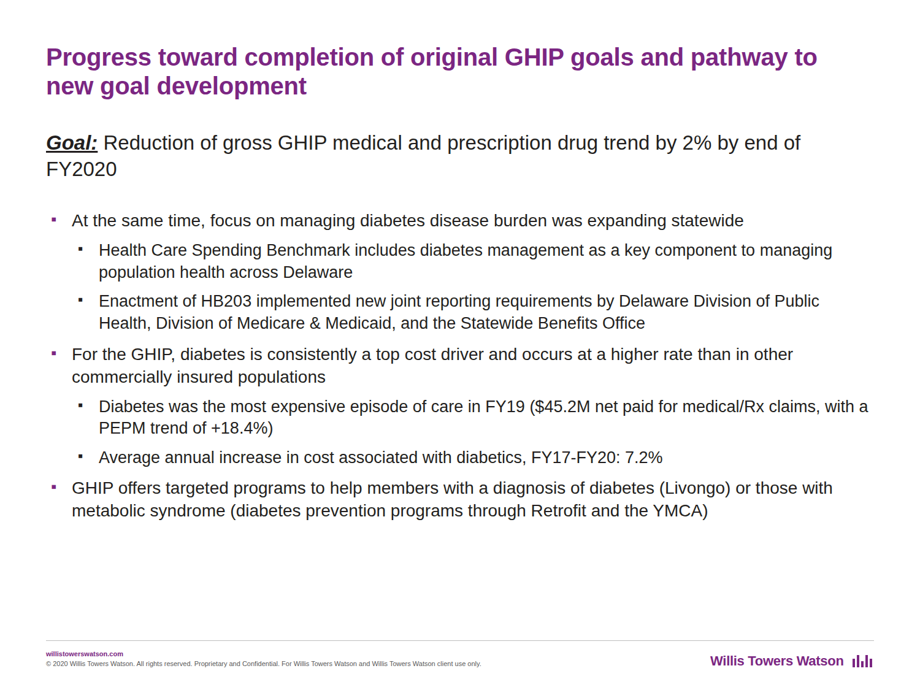Progress toward completion of original GHIP goals and pathway to
new goal development
Goal: Reduction of gross GHIP medical and prescription drug trend by 2% by end of FY2020
At the same time, focus on managing diabetes disease burden was expanding statewide
Health Care Spending Benchmark includes diabetes management as a key component to managing population health across Delaware
Enactment of HB203 implemented new joint reporting requirements by Delaware Division of Public Health, Division of Medicare & Medicaid, and the Statewide Benefits Office
For the GHIP, diabetes is consistently a top cost driver and occurs at a higher rate than in other commercially insured populations
Diabetes was the most expensive episode of care in FY19 ($45.2M net paid for medical/Rx claims, with a PEPM trend of +18.4%)
Average annual increase in cost associated with diabetics, FY17-FY20: 7.2%
GHIP offers targeted programs to help members with a diagnosis of diabetes (Livongo) or those with metabolic syndrome (diabetes prevention programs through Retrofit and the YMCA)
willistowerswatson.com
© 2020 Willis Towers Watson. All rights reserved. Proprietary and Confidential. For Willis Towers Watson and Willis Towers Watson client use only.
Willis Towers Watson